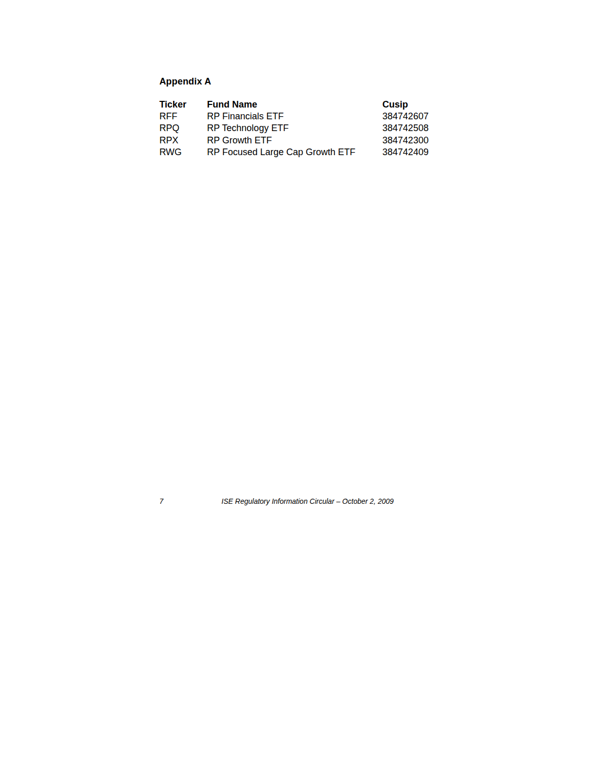Appendix A
| Ticker | Fund Name | Cusip |
| --- | --- | --- |
| RFF | RP Financials ETF | 384742607 |
| RPQ | RP Technology ETF | 384742508 |
| RPX | RP Growth ETF | 384742300 |
| RWG | RP Focused Large Cap Growth ETF | 384742409 |
7
ISE Regulatory Information Circular – October 2, 2009